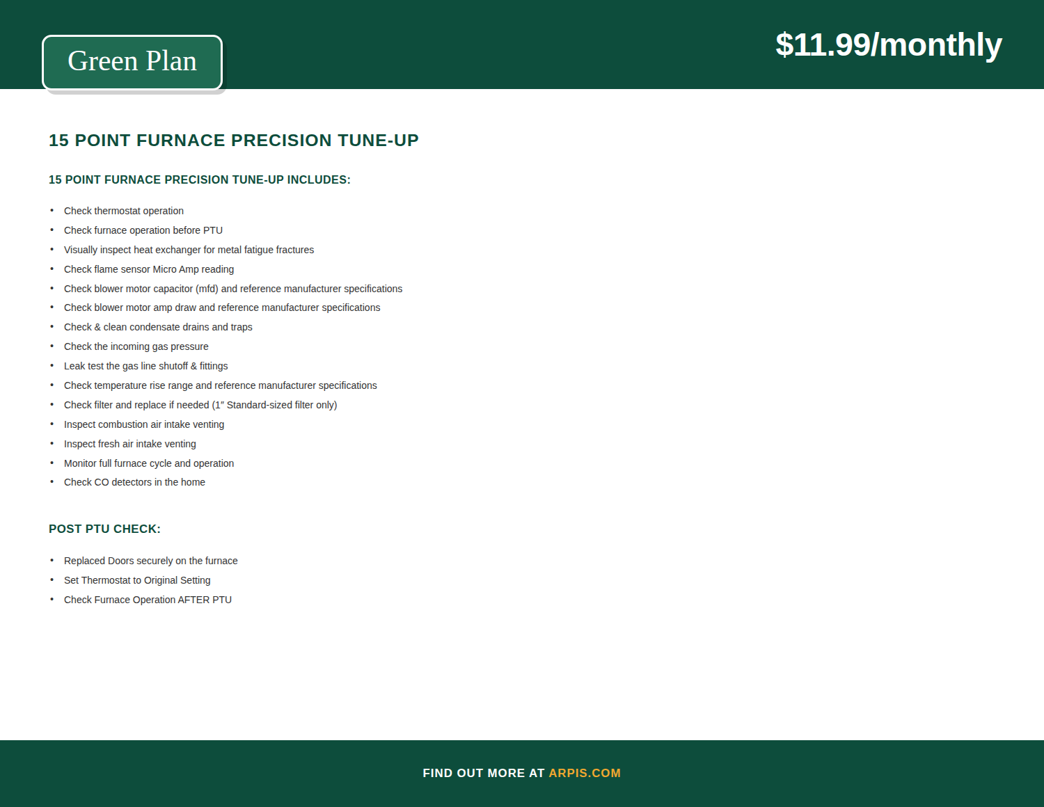Green Plan
$11.99/monthly
15 Point Furnace Precision Tune-Up
15 Point Furnace Precision Tune-Up Includes:
Check thermostat operation
Check furnace operation before PTU
Visually inspect heat exchanger for metal fatigue fractures
Check flame sensor Micro Amp reading
Check blower motor capacitor (mfd) and reference manufacturer specifications
Check blower motor amp draw and reference manufacturer specifications
Check & clean condensate drains and traps
Check the incoming gas pressure
Leak test the gas line shutoff & fittings
Check temperature rise range and reference manufacturer specifications
Check filter and replace if needed (1″ Standard-sized filter only)
Inspect combustion air intake venting
Inspect fresh air intake venting
Monitor full furnace cycle and operation
Check CO detectors in the home
Post PTU Check:
Replaced Doors securely on the furnace
Set Thermostat to Original Setting
Check Furnace Operation AFTER PTU
Find out more at arpis.com